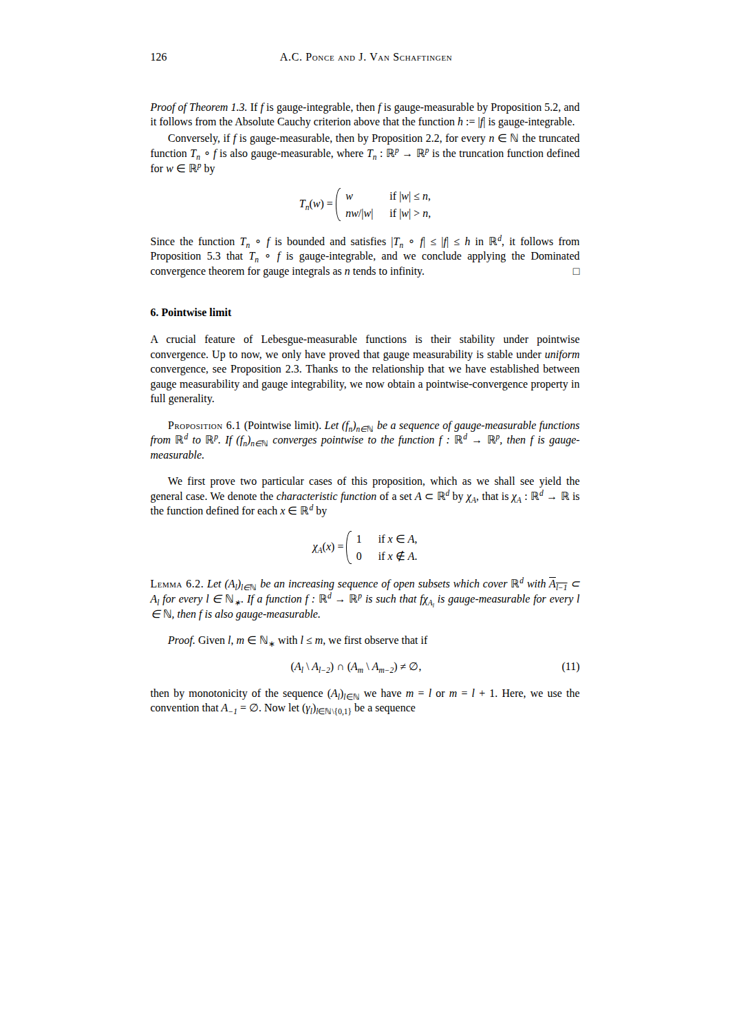126 A.C. Ponce and J. Van Schaftingen
Proof of Theorem 1.3. If f is gauge-integrable, then f is gauge-measurable by Proposition 5.2, and it follows from the Absolute Cauchy criterion above that the function h := |f| is gauge-integrable.
Conversely, if f is gauge-measurable, then by Proposition 2.2, for every n ∈ ℕ the truncated function Tn ∘ f is also gauge-measurable, where Tn : ℝp → ℝp is the truncation function defined for w ∈ ℝp by
Tn(w) =
| w | if / w / ≤ n , |
| nw // w / | if / w / > n , |
Since the function Tn ∘ f is bounded and satisfies |Tn ∘ f| ≤ |f| ≤ h in ℝd, it follows from Proposition 5.3 that Tn ∘ f is gauge-integrable, and we conclude applying the Dominated convergence theorem for gauge integrals as n tends to infinity. □
6. Pointwise limit
A crucial feature of Lebesgue-measurable functions is their stability under pointwise convergence. Up to now, we only have proved that gauge measurability is stable under uniform convergence, see Proposition 2.3. Thanks to the relationship that we have established between gauge measurability and gauge integrability, we now obtain a pointwise-convergence property in full generality.
Proposition 6.1 (Pointwise limit). Let (fn)n∈ℕ be a sequence of gauge-measurable functions from ℝd to ℝp. If (fn)n∈ℕ converges pointwise to the function f : ℝd → ℝp, then f is gauge-measurable.
We first prove two particular cases of this proposition, which as we shall see yield the general case. We denote the characteristic function of a set A ⊂ ℝd by χA, that is χA : ℝd → ℝ is the function defined for each x ∈ ℝd by
χA(x) =
| 1 | if x ∈ A , |
| 0 | if x ∉ A . |
Lemma 6.2. Let (Al)l∈ℕ be an increasing sequence of open subsets which cover ℝd with Al−1 ⊂ Al for every l ∈ ℕ∗. If a function f : ℝd → ℝp is such that fχAl is gauge-measurable for every l ∈ ℕ, then f is also gauge-measurable.
Proof. Given l, m ∈ ℕ∗ with l ≤ m, we first observe that if
(11) (Al \ Al−2) ∩ (Am \ Am−2) ≠ ∅,
then by monotonicity of the sequence (Al)l∈ℕ we have m = l or m = l + 1. Here, we use the convention that A−1 = ∅. Now let (γl)l∈ℕ\{0,1} be a sequence